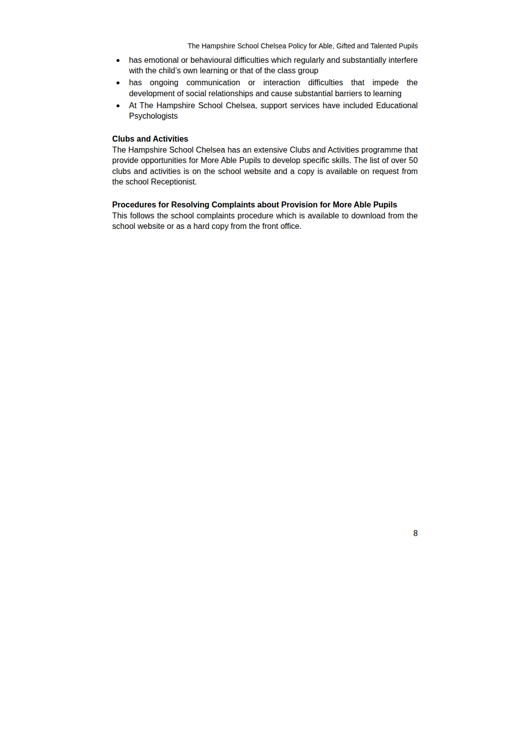The Hampshire School Chelsea Policy for Able, Gifted and Talented Pupils
has emotional or behavioural difficulties which regularly and substantially interfere with the child’s own learning or that of the class group
has ongoing communication or interaction difficulties that impede the development of social relationships and cause substantial barriers to learning
At The Hampshire School Chelsea, support services have included Educational Psychologists
Clubs and Activities
The Hampshire School Chelsea has an extensive Clubs and Activities programme that provide opportunities for More Able Pupils to develop specific skills. The list of over 50 clubs and activities is on the school website and a copy is available on request from the school Receptionist.
Procedures for Resolving Complaints about Provision for More Able Pupils
This follows the school complaints procedure which is available to download from the school website or as a hard copy from the front office.
8